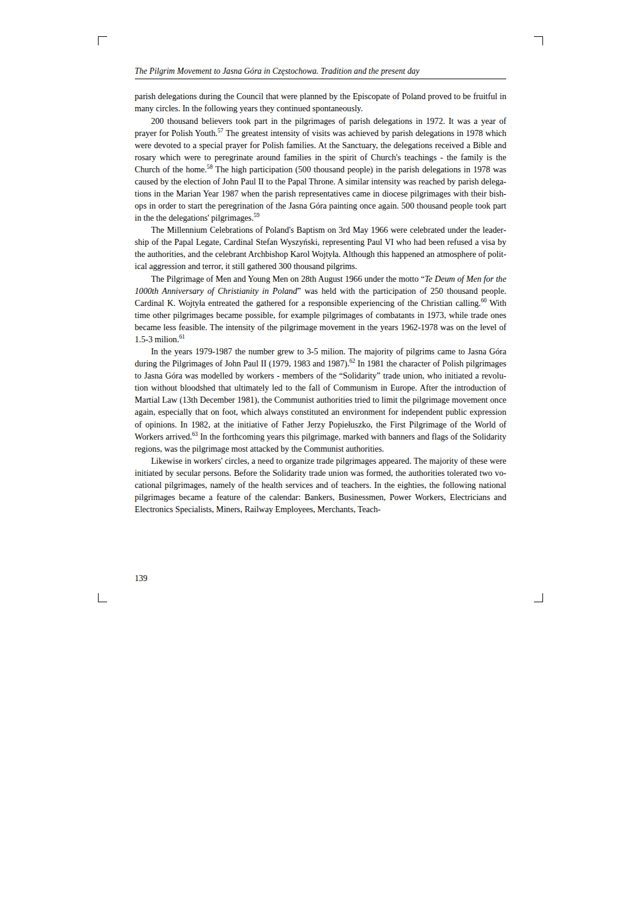The Pilgrim Movement to Jasna Góra in Częstochowa. Tradition and the present day
parish delegations during the Council that were planned by the Episcopate of Poland proved to be fruitful in many circles. In the following years they continued spontaneously.
200 thousand believers took part in the pilgrimages of parish delegations in 1972. It was a year of prayer for Polish Youth.57 The greatest intensity of visits was achieved by parish delegations in 1978 which were devoted to a special prayer for Polish families. At the Sanctuary, the delegations received a Bible and rosary which were to peregrinate around families in the spirit of Church's teachings - the family is the Church of the home.58 The high participation (500 thousand people) in the parish delegations in 1978 was caused by the election of John Paul II to the Papal Throne. A similar intensity was reached by parish delegations in the Marian Year 1987 when the parish representatives came in diocese pilgrimages with their bishops in order to start the peregrination of the Jasna Góra painting once again. 500 thousand people took part in the the delegations' pilgrimages.59
The Millennium Celebrations of Poland's Baptism on 3rd May 1966 were celebrated under the leadership of the Papal Legate, Cardinal Stefan Wyszyński, representing Paul VI who had been refused a visa by the authorities, and the celebrant Archbishop Karol Wojtyła. Although this happened an atmosphere of political aggression and terror, it still gathered 300 thousand pilgrims.
The Pilgrimage of Men and Young Men on 28th August 1966 under the motto “Te Deum of Men for the 1000th Anniversary of Christianity in Poland” was held with the participation of 250 thousand people. Cardinal K. Wojtyła entreated the gathered for a responsible experiencing of the Christian calling.60 With time other pilgrimages became possible, for example pilgrimages of combatants in 1973, while trade ones became less feasible. The intensity of the pilgrimage movement in the years 1962-1978 was on the level of 1.5-3 milion.61
In the years 1979-1987 the number grew to 3-5 milion. The majority of pilgrims came to Jasna Góra during the Pilgrimages of John Paul II (1979, 1983 and 1987).62 In 1981 the character of Polish pilgrimages to Jasna Góra was modelled by workers - members of the “Solidarity” trade union, who initiated a revolution without bloodshed that ultimately led to the fall of Communism in Europe. After the introduction of Martial Law (13th December 1981), the Communist authorities tried to limit the pilgrimage movement once again, especially that on foot, which always constituted an environment for independent public expression of opinions. In 1982, at the initiative of Father Jerzy Popiełuszko, the First Pilgrimage of the World of Workers arrived.63 In the forthcoming years this pilgrimage, marked with banners and flags of the Solidarity regions, was the pilgrimage most attacked by the Communist authorities.
Likewise in workers' circles, a need to organize trade pilgrimages appeared. The majority of these were initiated by secular persons. Before the Solidarity trade union was formed, the authorities tolerated two vocational pilgrimages, namely of the health services and of teachers. In the eighties, the following national pilgrimages became a feature of the calendar: Bankers, Businessmen, Power Workers, Electricians and Electronics Specialists, Miners, Railway Employees, Merchants, Teach-
139